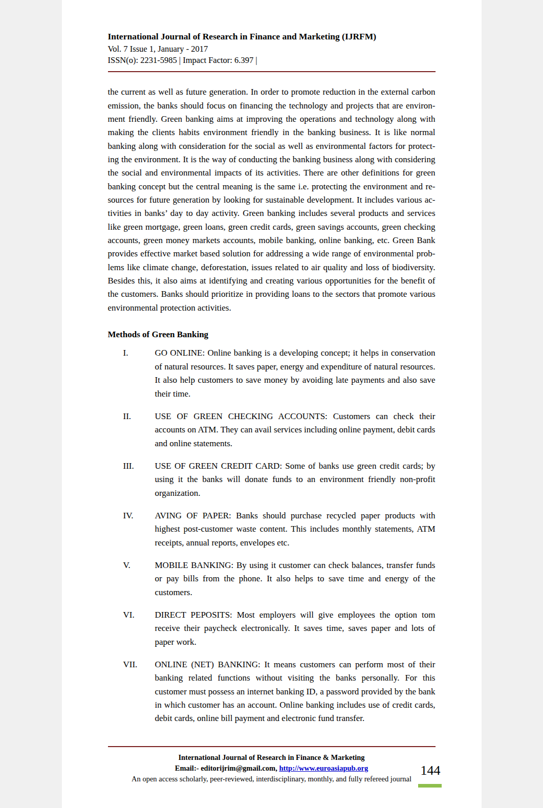International Journal of Research in Finance and Marketing (IJRFM)
Vol. 7 Issue 1, January - 2017
ISSN(o): 2231-5985 | Impact Factor: 6.397 |
the current as well as future generation. In order to promote reduction in the external carbon emission, the banks should focus on financing the technology and projects that are environment friendly. Green banking aims at improving the operations and technology along with making the clients habits environment friendly in the banking business. It is like normal banking along with consideration for the social as well as environmental factors for protecting the environment. It is the way of conducting the banking business along with considering the social and environmental impacts of its activities. There are other definitions for green banking concept but the central meaning is the same i.e. protecting the environment and resources for future generation by looking for sustainable development. It includes various activities in banks’ day to day activity. Green banking includes several products and services like green mortgage, green loans, green credit cards, green savings accounts, green checking accounts, green money markets accounts, mobile banking, online banking, etc. Green Bank provides effective market based solution for addressing a wide range of environmental problems like climate change, deforestation, issues related to air quality and loss of biodiversity. Besides this, it also aims at identifying and creating various opportunities for the benefit of the customers. Banks should prioritize in providing loans to the sectors that promote various environmental protection activities.
Methods of Green Banking
GO ONLINE: Online banking is a developing concept; it helps in conservation of natural resources. It saves paper, energy and expenditure of natural resources. It also help customers to save money by avoiding late payments and also save their time.
USE OF GREEN CHECKING ACCOUNTS: Customers can check their accounts on ATM. They can avail services including online payment, debit cards and online statements.
USE OF GREEN CREDIT CARD: Some of banks use green credit cards; by using it the banks will donate funds to an environment friendly non-profit organization.
AVING OF PAPER: Banks should purchase recycled paper products with highest post-customer waste content. This includes monthly statements, ATM receipts, annual reports, envelopes etc.
MOBILE BANKING: By using it customer can check balances, transfer funds or pay bills from the phone. It also helps to save time and energy of the customers.
DIRECT PEPOSITS: Most employers will give employees the option tom receive their paycheck electronically. It saves time, saves paper and lots of paper work.
ONLINE (NET) BANKING: It means customers can perform most of their banking related functions without visiting the banks personally. For this customer must possess an internet banking ID, a password provided by the bank in which customer has an account. Online banking includes use of credit cards, debit cards, online bill payment and electronic fund transfer.
International Journal of Research in Finance & Marketing
Email:- editorijrim@gmail.com, http://www.euroasiapub.org
An open access scholarly, peer-reviewed, interdisciplinary, monthly, and fully refereed journal
144